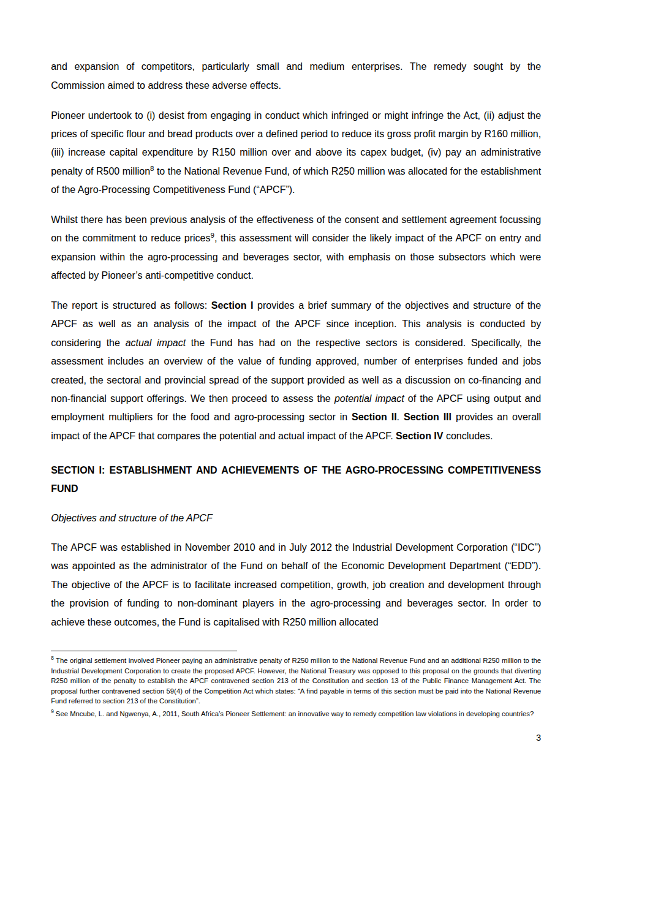and expansion of competitors, particularly small and medium enterprises. The remedy sought by the Commission aimed to address these adverse effects.
Pioneer undertook to (i) desist from engaging in conduct which infringed or might infringe the Act, (ii) adjust the prices of specific flour and bread products over a defined period to reduce its gross profit margin by R160 million, (iii) increase capital expenditure by R150 million over and above its capex budget, (iv) pay an administrative penalty of R500 million8 to the National Revenue Fund, of which R250 million was allocated for the establishment of the Agro-Processing Competitiveness Fund (“APCF”).
Whilst there has been previous analysis of the effectiveness of the consent and settlement agreement focussing on the commitment to reduce prices9, this assessment will consider the likely impact of the APCF on entry and expansion within the agro-processing and beverages sector, with emphasis on those subsectors which were affected by Pioneer’s anti-competitive conduct.
The report is structured as follows: Section I provides a brief summary of the objectives and structure of the APCF as well as an analysis of the impact of the APCF since inception. This analysis is conducted by considering the actual impact the Fund has had on the respective sectors is considered. Specifically, the assessment includes an overview of the value of funding approved, number of enterprises funded and jobs created, the sectoral and provincial spread of the support provided as well as a discussion on co-financing and non-financial support offerings. We then proceed to assess the potential impact of the APCF using output and employment multipliers for the food and agro-processing sector in Section II. Section III provides an overall impact of the APCF that compares the potential and actual impact of the APCF. Section IV concludes.
SECTION I: ESTABLISHMENT AND ACHIEVEMENTS OF THE AGRO-PROCESSING COMPETITIVENESS FUND
Objectives and structure of the APCF
The APCF was established in November 2010 and in July 2012 the Industrial Development Corporation (“IDC”) was appointed as the administrator of the Fund on behalf of the Economic Development Department (“EDD”). The objective of the APCF is to facilitate increased competition, growth, job creation and development through the provision of funding to non-dominant players in the agro-processing and beverages sector. In order to achieve these outcomes, the Fund is capitalised with R250 million allocated
8 The original settlement involved Pioneer paying an administrative penalty of R250 million to the National Revenue Fund and an additional R250 million to the Industrial Development Corporation to create the proposed APCF. However, the National Treasury was opposed to this proposal on the grounds that diverting R250 million of the penalty to establish the APCF contravened section 213 of the Constitution and section 13 of the Public Finance Management Act. The proposal further contravened section 59(4) of the Competition Act which states: “A find payable in terms of this section must be paid into the National Revenue Fund referred to section 213 of the Constitution”.
9 See Mncube, L. and Ngwenya, A., 2011, South Africa’s Pioneer Settlement: an innovative way to remedy competition law violations in developing countries?
3